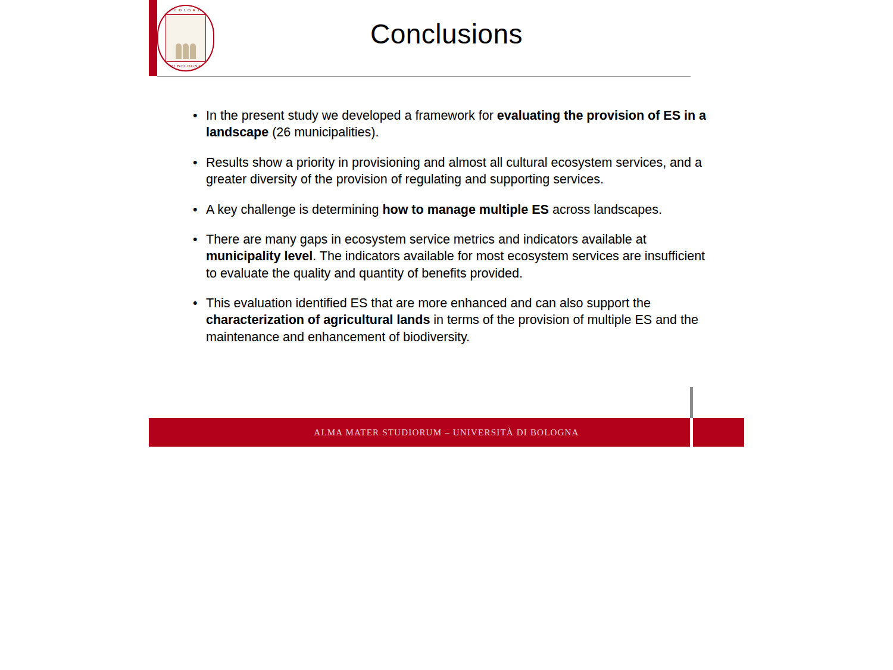S T U D I O R U M DI BOLOGNA
Conclusions
In the present study we developed a framework for evaluating the provision of ES in a landscape (26 municipalities).
Results show a priority in provisioning and almost all cultural ecosystem services, and a greater diversity of the provision of regulating and supporting services.
A key challenge is determining how to manage multiple ES across landscapes.
There are many gaps in ecosystem service metrics and indicators available at municipality level. The indicators available for most ecosystem services are insufficient to evaluate the quality and quantity of benefits provided.
This evaluation identified ES that are more enhanced and can also support the characterization of agricultural lands in terms of the provision of multiple ES and the maintenance and enhancement of biodiversity.
Alma Mater Studiorum – Università di Bologna